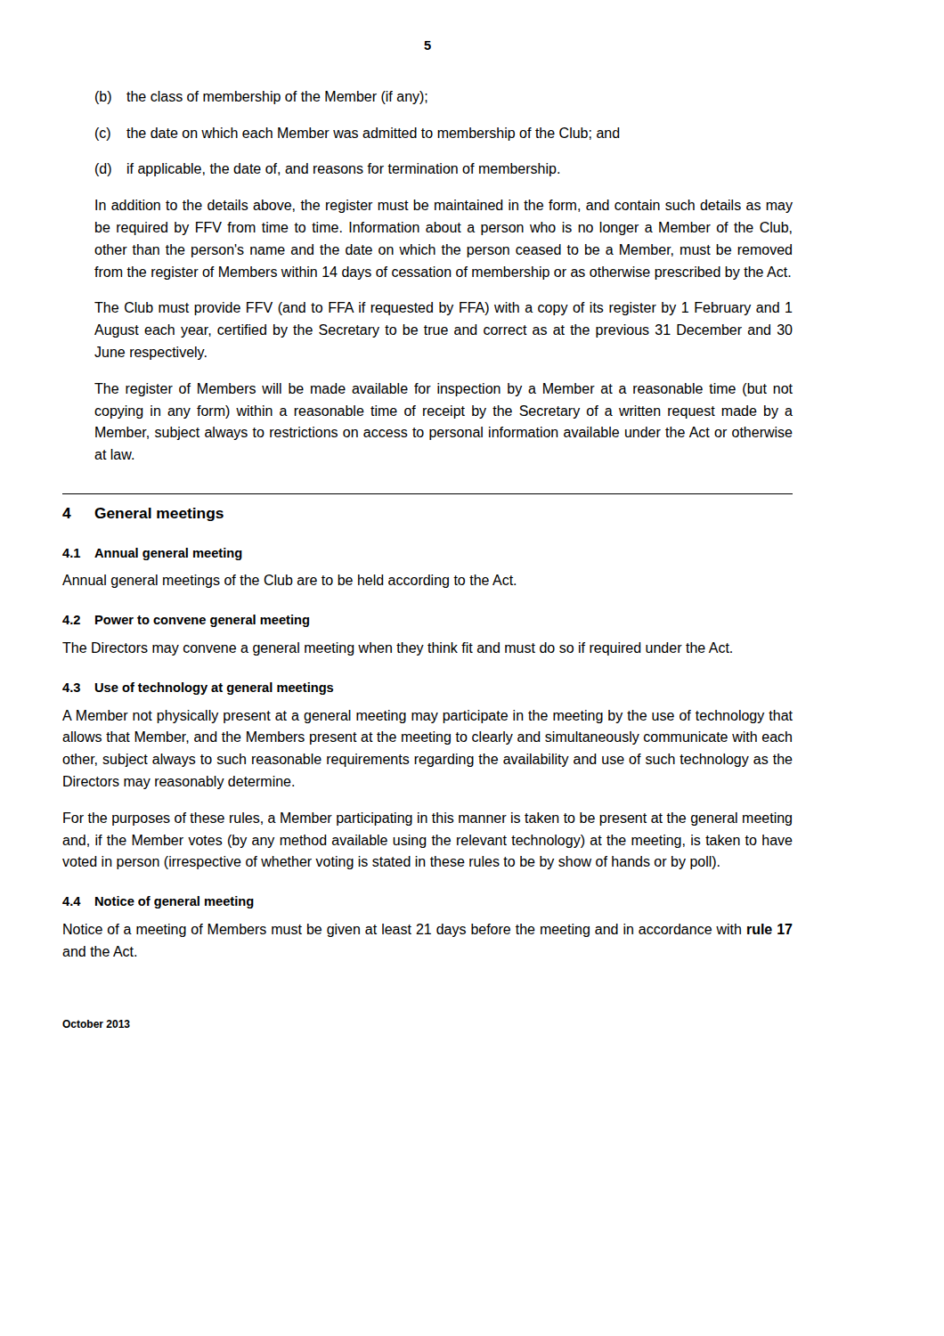5
(b)
the class of membership of the Member (if any);
(c)
the date on which each Member was admitted to membership of the Club; and
(d)
if applicable, the date of, and reasons for termination of membership.
In addition to the details above, the register must be maintained in the form, and contain such details as may be required by FFV from time to time. Information about a person who is no longer a Member of the Club, other than the person's name and the date on which the person ceased to be a Member, must be removed from the register of Members within 14 days of cessation of membership or as otherwise prescribed by the Act.
The Club must provide FFV (and to FFA if requested by FFA) with a copy of its register by 1 February and 1 August each year, certified by the Secretary to be true and correct as at the previous 31 December and 30 June respectively.
The register of Members will be made available for inspection by a Member at a reasonable time (but not copying in any form) within a reasonable time of receipt by the Secretary of a written request made by a Member, subject always to restrictions on access to personal information available under the Act or otherwise at law.
4 General meetings
4.1 Annual general meeting
Annual general meetings of the Club are to be held according to the Act.
4.2 Power to convene general meeting
The Directors may convene a general meeting when they think fit and must do so if required under the Act.
4.3 Use of technology at general meetings
A Member not physically present at a general meeting may participate in the meeting by the use of technology that allows that Member, and the Members present at the meeting to clearly and simultaneously communicate with each other, subject always to such reasonable requirements regarding the availability and use of such technology as the Directors may reasonably determine.
For the purposes of these rules, a Member participating in this manner is taken to be present at the general meeting and, if the Member votes (by any method available using the relevant technology) at the meeting, is taken to have voted in person (irrespective of whether voting is stated in these rules to be by show of hands or by poll).
4.4 Notice of general meeting
Notice of a meeting of Members must be given at least 21 days before the meeting and in accordance with rule 17 and the Act.
October 2013